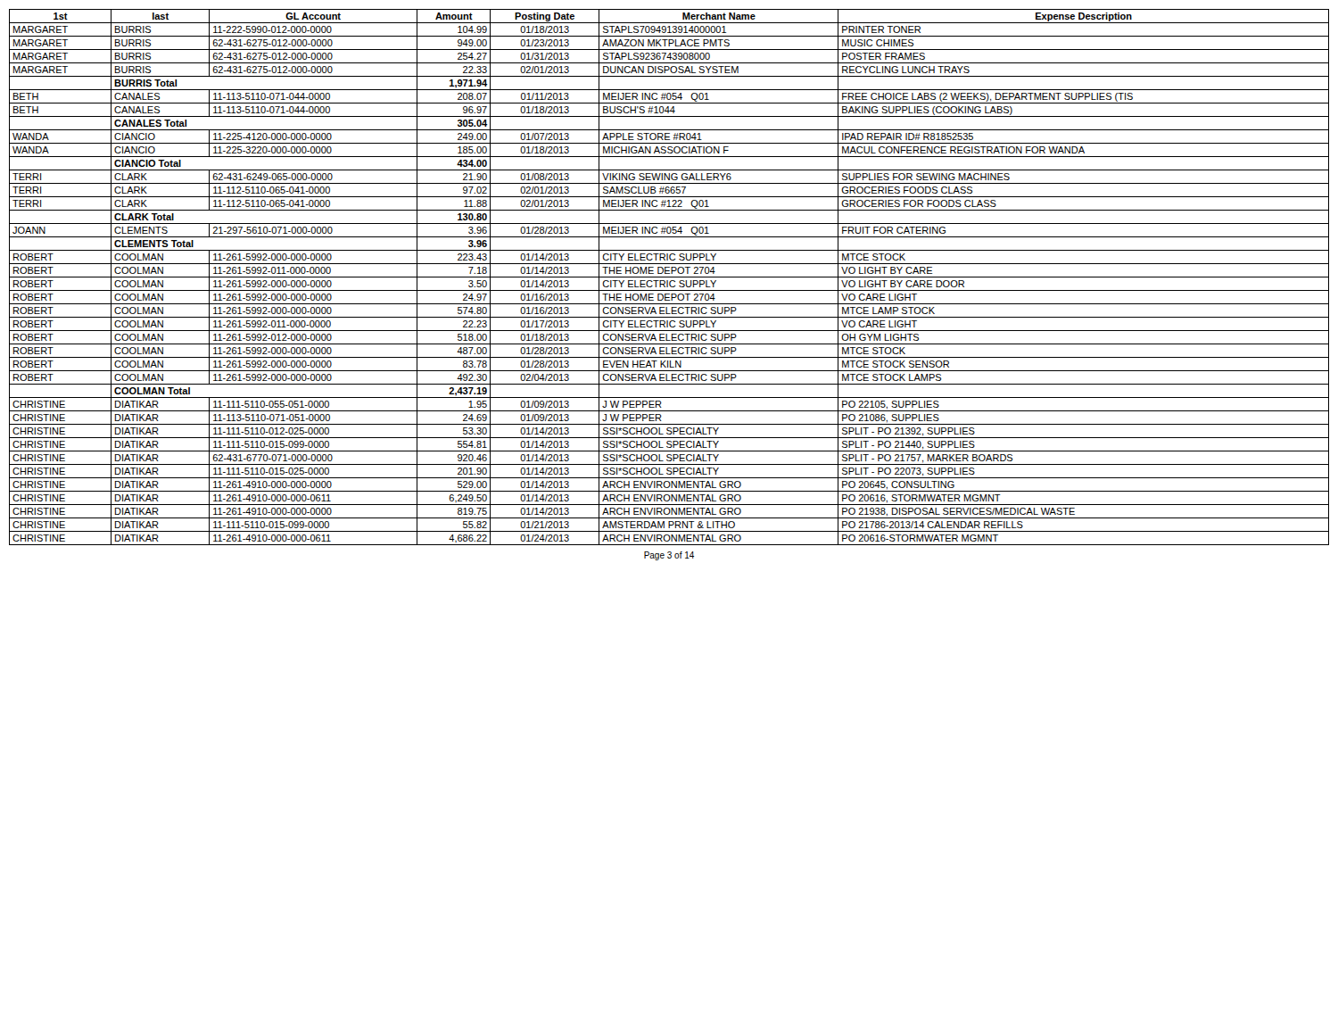| 1st | last | GL Account | Amount | Posting Date | Merchant Name | Expense Description |
| --- | --- | --- | --- | --- | --- | --- |
| MARGARET | BURRIS | 11-222-5990-012-000-0000 | 104.99 | 01/18/2013 | STAPLS7094913914000001 | PRINTER TONER |
| MARGARET | BURRIS | 62-431-6275-012-000-0000 | 949.00 | 01/23/2013 | AMAZON MKTPLACE PMTS | MUSIC CHIMES |
| MARGARET | BURRIS | 62-431-6275-012-000-0000 | 254.27 | 01/31/2013 | STAPLS9236743908000 | POSTER FRAMES |
| MARGARET | BURRIS | 62-431-6275-012-000-0000 | 22.33 | 02/01/2013 | DUNCAN DISPOSAL SYSTEM | RECYCLING LUNCH TRAYS |
| | BURRIS Total | 1,971.94 | | | |
| BETH | CANALES | 11-113-5110-071-044-0000 | 208.07 | 01/11/2013 | MEIJER INC #054 Q01 | FREE CHOICE LABS (2 WEEKS), DEPARTMENT SUPPLIES (TIS |
| BETH | CANALES | 11-113-5110-071-044-0000 | 96.97 | 01/18/2013 | BUSCH'S #1044 | BAKING SUPPLIES (COOKING LABS) |
| | CANALES Total | 305.04 | | | |
| WANDA | CIANCIO | 11-225-4120-000-000-0000 | 249.00 | 01/07/2013 | APPLE STORE #R041 | IPAD REPAIR ID# R81852535 |
| WANDA | CIANCIO | 11-225-3220-000-000-0000 | 185.00 | 01/18/2013 | MICHIGAN ASSOCIATION F | MACUL CONFERENCE REGISTRATION FOR WANDA |
| | CIANCIO Total | 434.00 | | | |
| TERRI | CLARK | 62-431-6249-065-000-0000 | 21.90 | 01/08/2013 | VIKING SEWING GALLERY6 | SUPPLIES FOR SEWING MACHINES |
| TERRI | CLARK | 11-112-5110-065-041-0000 | 97.02 | 02/01/2013 | SAMSCLUB #6657 | GROCERIES FOODS CLASS |
| TERRI | CLARK | 11-112-5110-065-041-0000 | 11.88 | 02/01/2013 | MEIJER INC #122 Q01 | GROCERIES FOR FOODS CLASS |
| | CLARK Total | 130.80 | | | |
| JOANN | CLEMENTS | 21-297-5610-071-000-0000 | 3.96 | 01/28/2013 | MEIJER INC #054 Q01 | FRUIT FOR CATERING |
| | CLEMENTS Total | 3.96 | | | |
| ROBERT | COOLMAN | 11-261-5992-000-000-0000 | 223.43 | 01/14/2013 | CITY ELECTRIC SUPPLY | MTCE STOCK |
| ROBERT | COOLMAN | 11-261-5992-011-000-0000 | 7.18 | 01/14/2013 | THE HOME DEPOT 2704 | VO LIGHT BY CARE |
| ROBERT | COOLMAN | 11-261-5992-000-000-0000 | 3.50 | 01/14/2013 | CITY ELECTRIC SUPPLY | VO LIGHT BY CARE DOOR |
| ROBERT | COOLMAN | 11-261-5992-000-000-0000 | 24.97 | 01/16/2013 | THE HOME DEPOT 2704 | VO CARE LIGHT |
| ROBERT | COOLMAN | 11-261-5992-000-000-0000 | 574.80 | 01/16/2013 | CONSERVA ELECTRIC SUPP | MTCE LAMP STOCK |
| ROBERT | COOLMAN | 11-261-5992-011-000-0000 | 22.23 | 01/17/2013 | CITY ELECTRIC SUPPLY | VO CARE LIGHT |
| ROBERT | COOLMAN | 11-261-5992-012-000-0000 | 518.00 | 01/18/2013 | CONSERVA ELECTRIC SUPP | OH GYM LIGHTS |
| ROBERT | COOLMAN | 11-261-5992-000-000-0000 | 487.00 | 01/28/2013 | CONSERVA ELECTRIC SUPP | MTCE STOCK |
| ROBERT | COOLMAN | 11-261-5992-000-000-0000 | 83.78 | 01/28/2013 | EVEN HEAT KILN | MTCE STOCK SENSOR |
| ROBERT | COOLMAN | 11-261-5992-000-000-0000 | 492.30 | 02/04/2013 | CONSERVA ELECTRIC SUPP | MTCE STOCK LAMPS |
| | COOLMAN Total | 2,437.19 | | | |
| CHRISTINE | DIATIKAR | 11-111-5110-055-051-0000 | 1.95 | 01/09/2013 | J W PEPPER | PO 22105, SUPPLIES |
| CHRISTINE | DIATIKAR | 11-113-5110-071-051-0000 | 24.69 | 01/09/2013 | J W PEPPER | PO 21086, SUPPLIES |
| CHRISTINE | DIATIKAR | 11-111-5110-012-025-0000 | 53.30 | 01/14/2013 | SSI*SCHOOL SPECIALTY | SPLIT - PO 21392, SUPPLIES |
| CHRISTINE | DIATIKAR | 11-111-5110-015-099-0000 | 554.81 | 01/14/2013 | SSI*SCHOOL SPECIALTY | SPLIT - PO 21440, SUPPLIES |
| CHRISTINE | DIATIKAR | 62-431-6770-071-000-0000 | 920.46 | 01/14/2013 | SSI*SCHOOL SPECIALTY | SPLIT - PO 21757, MARKER BOARDS |
| CHRISTINE | DIATIKAR | 11-111-5110-015-025-0000 | 201.90 | 01/14/2013 | SSI*SCHOOL SPECIALTY | SPLIT - PO 22073, SUPPLIES |
| CHRISTINE | DIATIKAR | 11-261-4910-000-000-0000 | 529.00 | 01/14/2013 | ARCH ENVIRONMENTAL GRO | PO 20645, CONSULTING |
| CHRISTINE | DIATIKAR | 11-261-4910-000-000-0611 | 6,249.50 | 01/14/2013 | ARCH ENVIRONMENTAL GRO | PO 20616, STORMWATER MGMNT |
| CHRISTINE | DIATIKAR | 11-261-4910-000-000-0000 | 819.75 | 01/14/2013 | ARCH ENVIRONMENTAL GRO | PO 21938, DISPOSAL SERVICES/MEDICAL WASTE |
| CHRISTINE | DIATIKAR | 11-111-5110-015-099-0000 | 55.82 | 01/21/2013 | AMSTERDAM PRNT & LITHO | PO 21786-2013/14 CALENDAR REFILLS |
| CHRISTINE | DIATIKAR | 11-261-4910-000-000-0611 | 4,686.22 | 01/24/2013 | ARCH ENVIRONMENTAL GRO | PO 20616-STORMWATER MGMNT |
Page 3 of 14